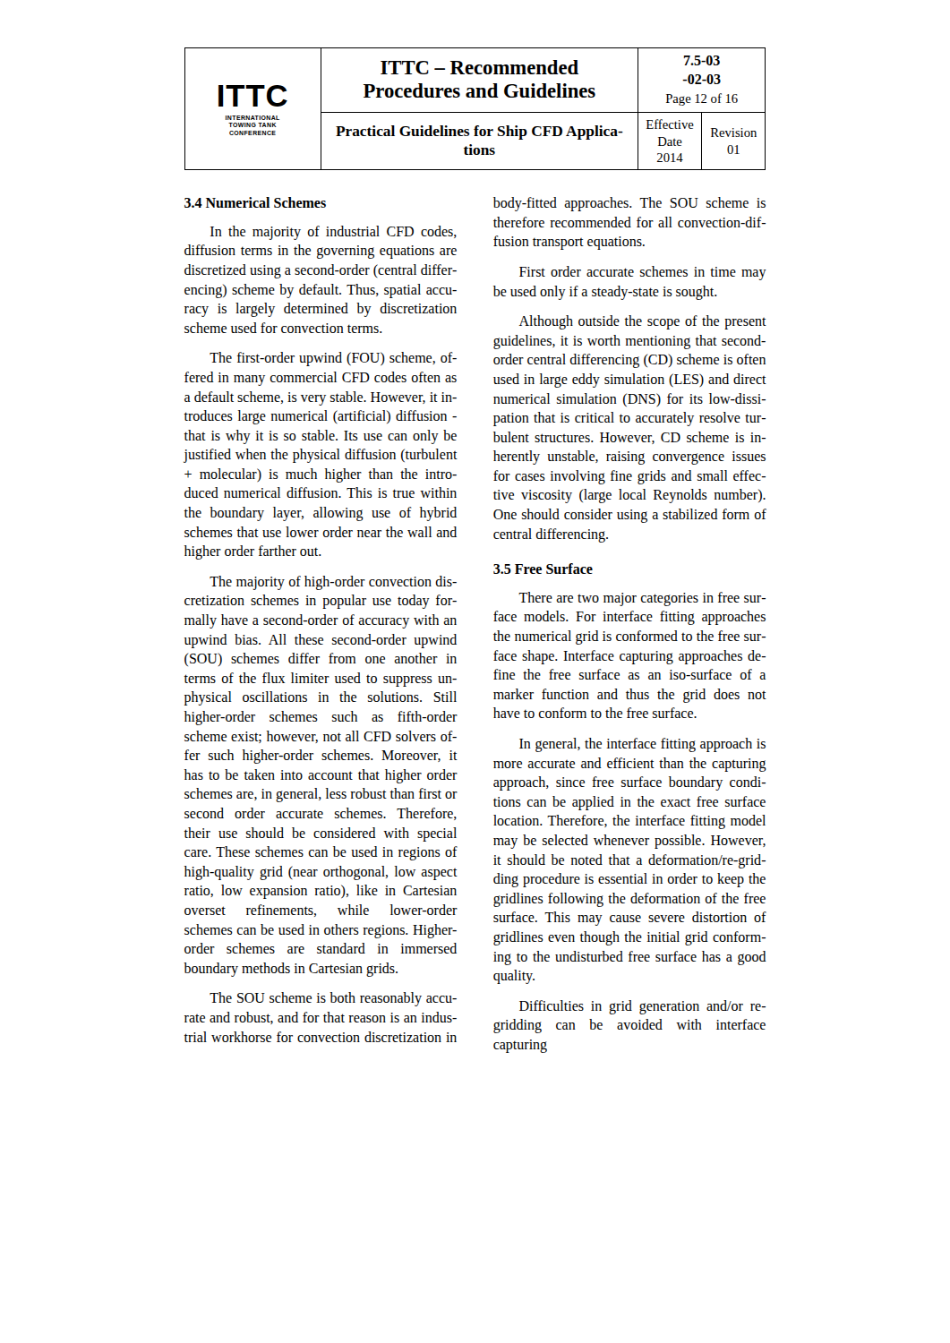| ITTC INTERNATIONAL TOWING TANK CONFERENCE | ITTC – Recommended Procedures and Guidelines | 7.5-03 -02-03 Page 12 of 16 |
| Practical Guidelines for Ship CFD Applica- tions | Effective Date 2014 | Revision 01 |
3.4 Numerical Schemes
In the majority of industrial CFD codes, diffusion terms in the governing equations are discretized using a second-order (central differencing) scheme by default. Thus, spatial accuracy is largely determined by discretization scheme used for convection terms.
The first-order upwind (FOU) scheme, offered in many commercial CFD codes often as a default scheme, is very stable. However, it introduces large numerical (artificial) diffusion - that is why it is so stable. Its use can only be justified when the physical diffusion (turbulent + molecular) is much higher than the introduced numerical diffusion. This is true within the boundary layer, allowing use of hybrid schemes that use lower order near the wall and higher order farther out.
The majority of high-order convection discretization schemes in popular use today formally have a second-order of accuracy with an upwind bias. All these second-order upwind (SOU) schemes differ from one another in terms of the flux limiter used to suppress unphysical oscillations in the solutions. Still higher-order schemes such as fifth-order scheme exist; however, not all CFD solvers offer such higher-order schemes. Moreover, it has to be taken into account that higher order schemes are, in general, less robust than first or second order accurate schemes. Therefore, their use should be considered with special care. These schemes can be used in regions of high-quality grid (near orthogonal, low aspect ratio, low expansion ratio), like in Cartesian overset refinements, while lower-order schemes can be used in others regions. Higher-order schemes are standard in immersed boundary methods in Cartesian grids.
The SOU scheme is both reasonably accurate and robust, and for that reason is an industrial workhorse for convection discretization in body-fitted approaches. The SOU scheme is therefore recommended for all convection-diffusion transport equations.
First order accurate schemes in time may be used only if a steady-state is sought.
Although outside the scope of the present guidelines, it is worth mentioning that second-order central differencing (CD) scheme is often used in large eddy simulation (LES) and direct numerical simulation (DNS) for its low-dissipation that is critical to accurately resolve turbulent structures. However, CD scheme is inherently unstable, raising convergence issues for cases involving fine grids and small effective viscosity (large local Reynolds number). One should consider using a stabilized form of central differencing.
3.5 Free Surface
There are two major categories in free surface models. For interface fitting approaches the numerical grid is conformed to the free surface shape. Interface capturing approaches define the free surface as an iso-surface of a marker function and thus the grid does not have to conform to the free surface.
In general, the interface fitting approach is more accurate and efficient than the capturing approach, since free surface boundary conditions can be applied in the exact free surface location. Therefore, the interface fitting model may be selected whenever possible. However, it should be noted that a deformation/re-gridding procedure is essential in order to keep the gridlines following the deformation of the free surface. This may cause severe distortion of gridlines even though the initial grid conforming to the undisturbed free surface has a good quality.
Difficulties in grid generation and/or re-gridding can be avoided with interface capturing